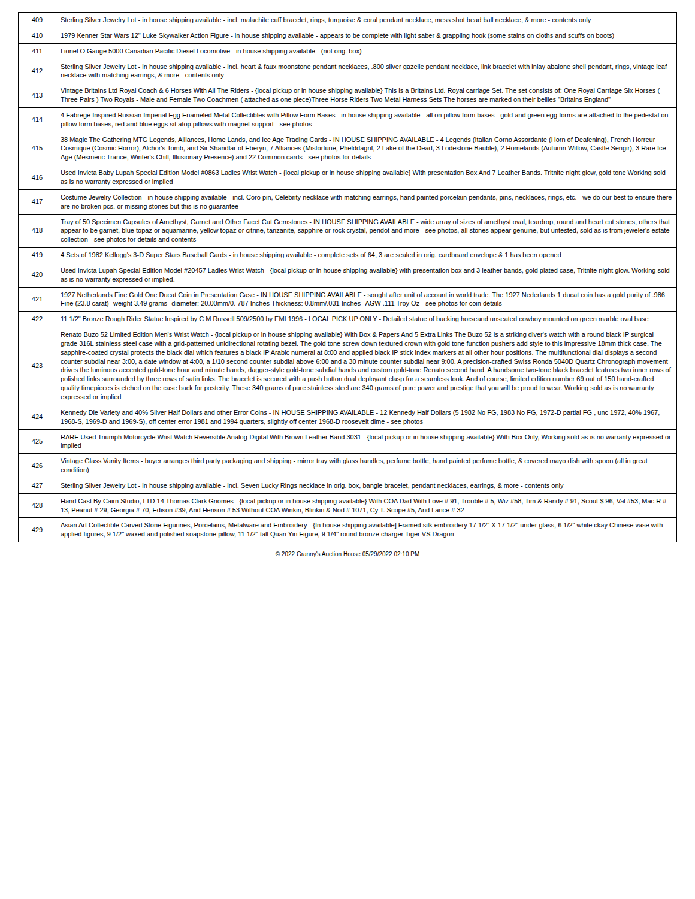| 409 | Sterling Silver Jewelry Lot - in house shipping available - incl. malachite cuff bracelet, rings, turquoise & coral pendant necklace, mess shot bead ball necklace, & more - contents only |
| 410 | 1979 Kenner Star Wars 12" Luke Skywalker Action Figure - in house shipping available - appears to be complete with light saber & grappling hook (some stains on cloths and scuffs on boots) |
| 411 | Lionel O Gauge 5000 Canadian Pacific Diesel Locomotive - in house shipping available - (not orig. box) |
| 412 | Sterling Silver Jewelry Lot - in house shipping available - incl. heart & faux moonstone pendant necklaces, .800 silver gazelle pendant necklace, link bracelet with inlay abalone shell pendant, rings, vintage leaf necklace with matching earrings, & more - contents only |
| 413 | Vintage Britains Ltd Royal Coach & 6 Horses With All The Riders - {local pickup or in house shipping available} This is a Britains Ltd. Royal carriage Set. The set consists of: One Royal Carriage Six Horses ( Three Pairs ) Two Royals - Male and Female Two Coachmen ( attached as one piece)Three Horse Riders Two Metal Harness Sets The horses are marked on their bellies "Britains England" |
| 414 | 4 Fabrege Inspired Russian Imperial Egg Enameled Metal Collectibles with Pillow Form Bases - in house shipping available - all on pillow form bases - gold and green egg forms are attached to the pedestal on pillow form bases, red and blue eggs sit atop pillows with magnet support - see photos |
| 415 | 38 Magic The Gathering MTG Legends, Alliances, Home Lands, and Ice Age Trading Cards - IN HOUSE SHIPPING AVAILABLE - 4 Legends (Italian Corno Assordante (Horn of Deafening), French Horreur Cosmique (Cosmic Horror), Alchor's Tomb, and Sir Shandlar of Eberyn, 7 Alliances (Misfortune, Phelddagrif, 2 Lake of the Dead, 3 Lodestone Bauble), 2 Homelands (Autumn Willow, Castle Sengir), 3 Rare Ice Age (Mesmeric Trance, Winter's Chill, Illusionary Presence) and 22 Common cards - see photos for details |
| 416 | Used Invicta Baby Lupah Special Edition Model #0863 Ladies Wrist Watch - {local pickup or in house shipping available} With presentation Box And 7 Leather Bands. Tritnite night glow, gold tone Working sold as is no warranty expressed or implied |
| 417 | Costume Jewelry Collection - in house shipping available - incl. Coro pin, Celebrity necklace with matching earrings, hand painted porcelain pendants, pins, necklaces, rings, etc. - we do our best to ensure there are no broken pcs. or missing stones but this is no guarantee |
| 418 | Tray of 50 Specimen Capsules of Amethyst, Garnet and Other Facet Cut Gemstones - IN HOUSE SHIPPING AVAILABLE - wide array of sizes of amethyst oval, teardrop, round and heart cut stones, others that appear to be garnet, blue topaz or aquamarine, yellow topaz or citrine, tanzanite, sapphire or rock crystal, peridot and more - see photos, all stones appear genuine, but untested, sold as is from jeweler's estate collection - see photos for details and contents |
| 419 | 4 Sets of 1982 Kellogg's 3-D Super Stars Baseball Cards - in house shipping available - complete sets of 64, 3 are sealed in orig. cardboard envelope & 1 has been opened |
| 420 | Used Invicta Lupah Special Edition Model #20457 Ladies Wrist Watch - {local pickup or in house shipping available} with presentation box and 3 leather bands, gold plated case, Tritnite night glow. Working sold as is no warranty expressed or implied. |
| 421 | 1927 Netherlands Fine Gold One Ducat Coin in Presentation Case - IN HOUSE SHIPPING AVAILABLE - sought after unit of account in world trade. The 1927 Nederlands 1 ducat coin has a gold purity of .986 Fine (23.8 carat)--weight 3.49 grams--diameter: 20.00mm/0. 787 Inches Thickness: 0.8mm/.031 Inches--AGW .111 Troy Oz - see photos for coin details |
| 422 | 11 1/2" Bronze Rough Rider Statue Inspired by C M Russell 509/2500 by EMI 1996 - LOCAL PICK UP ONLY - Detailed statue of bucking horseand unseated cowboy mounted on green marble oval base |
| 423 | Renato Buzo 52 Limited Edition Men's Wrist Watch - {local pickup or in house shipping available} With Box & Papers And 5 Extra Links The Buzo 52 is a striking diver's watch with a round black IP surgical grade 316L stainless steel case with a grid-patterned unidirectional rotating bezel. The gold tone screw down textured crown with gold tone function pushers add style to this impressive 18mm thick case. The sapphire-coated crystal protects the black dial which features a black IP Arabic numeral at 8:00 and applied black IP stick index markers at all other hour positions. The multifunctional dial displays a second counter subdial near 3:00, a date window at 4:00, a 1/10 second counter subdial above 6:00 and a 30 minute counter subdial near 9:00. A precision-crafted Swiss Ronda 5040D Quartz Chronograph movement drives the luminous accented gold-tone hour and minute hands, dagger-style gold-tone subdial hands and custom gold-tone Renato second hand. A handsome two-tone black bracelet features two inner rows of polished links surrounded by three rows of satin links. The bracelet is secured with a push button dual deployant clasp for a seamless look. And of course, limited edition number 69 out of 150 hand-crafted quality timepieces is etched on the case back for posterity. These 340 grams of pure stainless steel are 340 grams of pure power and prestige that you will be proud to wear. Working sold as is no warranty expressed or implied |
| 424 | Kennedy Die Variety and 40% Silver Half Dollars and other Error Coins - IN HOUSE SHIPPING AVAILABLE - 12 Kennedy Half Dollars (5 1982 No FG, 1983 No FG, 1972-D partial FG , unc 1972, 40% 1967, 1968-S, 1969-D and 1969-S), off center error 1981 and 1994 quarters, slightly off center 1968-D roosevelt dime - see photos |
| 425 | RARE Used Triumph Motorcycle Wrist Watch Reversible Analog-Digital With Brown Leather Band 3031 - {local pickup or in house shipping available} With Box Only, Working sold as is no warranty expressed or implied |
| 426 | Vintage Glass Vanity Items - buyer arranges third party packaging and shipping - mirror tray with glass handles, perfume bottle, hand painted perfume bottle, & covered mayo dish with spoon (all in great condition) |
| 427 | Sterling Silver Jewelry Lot - in house shipping available - incl. Seven Lucky Rings necklace in orig. box, bangle bracelet, pendant necklaces, earrings, & more - contents only |
| 428 | Hand Cast By Cairn Studio, LTD 14 Thomas Clark Gnomes - {local pickup or in house shipping available} With COA Dad With Love # 91, Trouble # 5, Wiz #58, Tim & Randy # 91, Scout $ 96, Val #53, Mac R # 13, Peanut # 29, Georgia # 70, Edison #39, And Henson # 53 Without COA Winkin, Blinkin & Nod # 1071, Cy T. Scope #5, And Lance # 32 |
| 429 | Asian Art Collectible Carved Stone Figurines, Porcelains, Metalware and Embroidery - {In house shipping available] Framed silk embroidery 17 1/2" X 17 1/2" under glass, 6 1/2" white ckay Chinese vase with applied figures, 9 1/2" waxed and polished soapstone pillow, 11 1/2" tall Quan Yin Figure, 9 1/4" round bronze charger Tiger VS Dragon |
© 2022 Granny's Auction House 05/29/2022 02:10 PM